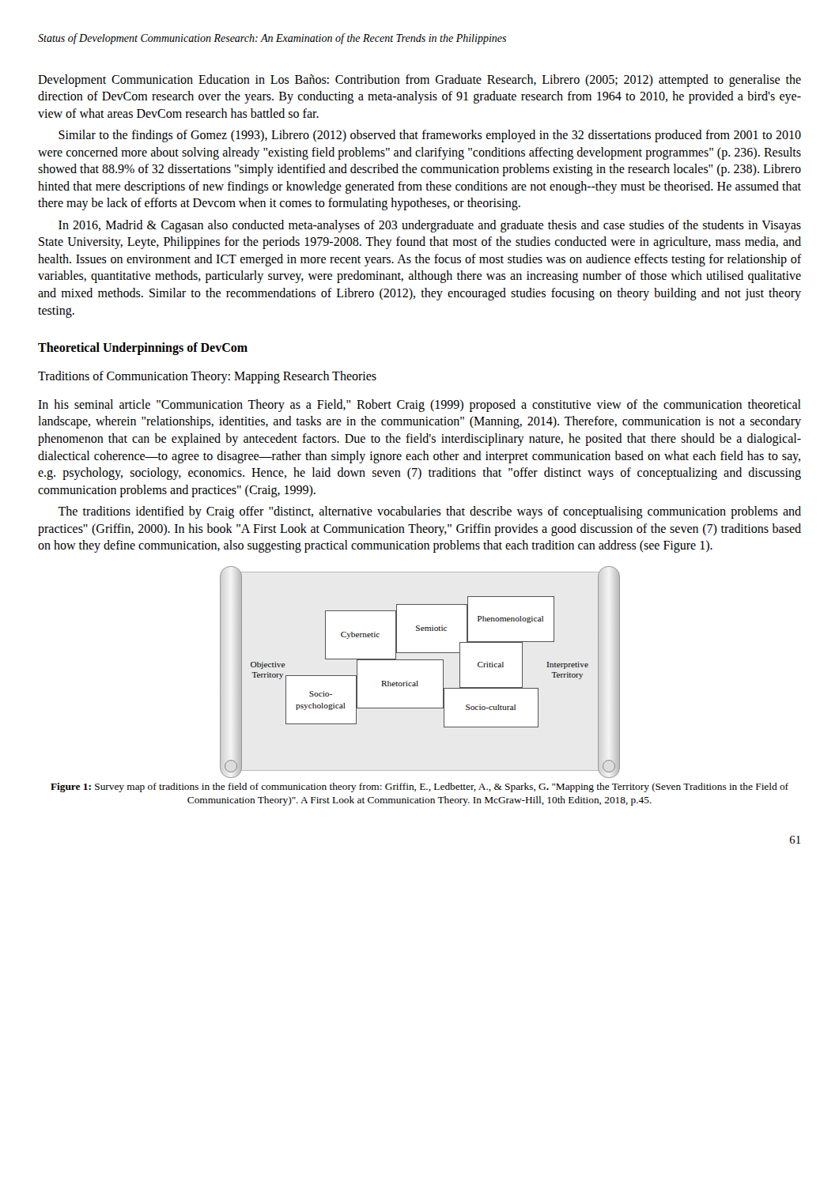Status of Development Communication Research: An Examination of the Recent Trends in the Philippines
Development Communication Education in Los Baños: Contribution from Graduate Research, Librero (2005; 2012) attempted to generalise the direction of DevCom research over the years. By conducting a meta-analysis of 91 graduate research from 1964 to 2010, he provided a bird's eye-view of what areas DevCom research has battled so far.
Similar to the findings of Gomez (1993), Librero (2012) observed that frameworks employed in the 32 dissertations produced from 2001 to 2010 were concerned more about solving already "existing field problems" and clarifying "conditions affecting development programmes" (p. 236). Results showed that 88.9% of 32 dissertations "simply identified and described the communication problems existing in the research locales" (p. 238). Librero hinted that mere descriptions of new findings or knowledge generated from these conditions are not enough--they must be theorised. He assumed that there may be lack of efforts at Devcom when it comes to formulating hypotheses, or theorising.
In 2016, Madrid & Cagasan also conducted meta-analyses of 203 undergraduate and graduate thesis and case studies of the students in Visayas State University, Leyte, Philippines for the periods 1979-2008. They found that most of the studies conducted were in agriculture, mass media, and health. Issues on environment and ICT emerged in more recent years. As the focus of most studies was on audience effects testing for relationship of variables, quantitative methods, particularly survey, were predominant, although there was an increasing number of those which utilised qualitative and mixed methods. Similar to the recommendations of Librero (2012), they encouraged studies focusing on theory building and not just theory testing.
Theoretical Underpinnings of DevCom
Traditions of Communication Theory: Mapping Research Theories
In his seminal article "Communication Theory as a Field," Robert Craig (1999) proposed a constitutive view of the communication theoretical landscape, wherein "relationships, identities, and tasks are in the communication" (Manning, 2014). Therefore, communication is not a secondary phenomenon that can be explained by antecedent factors. Due to the field's interdisciplinary nature, he posited that there should be a dialogical-dialectical coherence—to agree to disagree—rather than simply ignore each other and interpret communication based on what each field has to say, e.g. psychology, sociology, economics. Hence, he laid down seven (7) traditions that "offer distinct ways of conceptualizing and discussing communication problems and practices" (Craig, 1999).
The traditions identified by Craig offer "distinct, alternative vocabularies that describe ways of conceptualising communication problems and practices" (Griffin, 2000). In his book "A First Look at Communication Theory," Griffin provides a good discussion of the seven (7) traditions based on how they define communication, also suggesting practical communication problems that each tradition can address (see Figure 1).
Objective
Territory
Interpretive
Territory
Cybernetic
Semiotic
Phenomenological
Critical
Rhetorical
Socio-
psychological
Socio-cultural
Figure 1: Survey map of traditions in the field of communication theory from: Griffin, E., Ledbetter, A., & Sparks, G. "Mapping the Territory (Seven Traditions in the Field of Communication Theory)". A First Look at Communication Theory. In McGraw-Hill, 10th Edition, 2018, p.45.
61